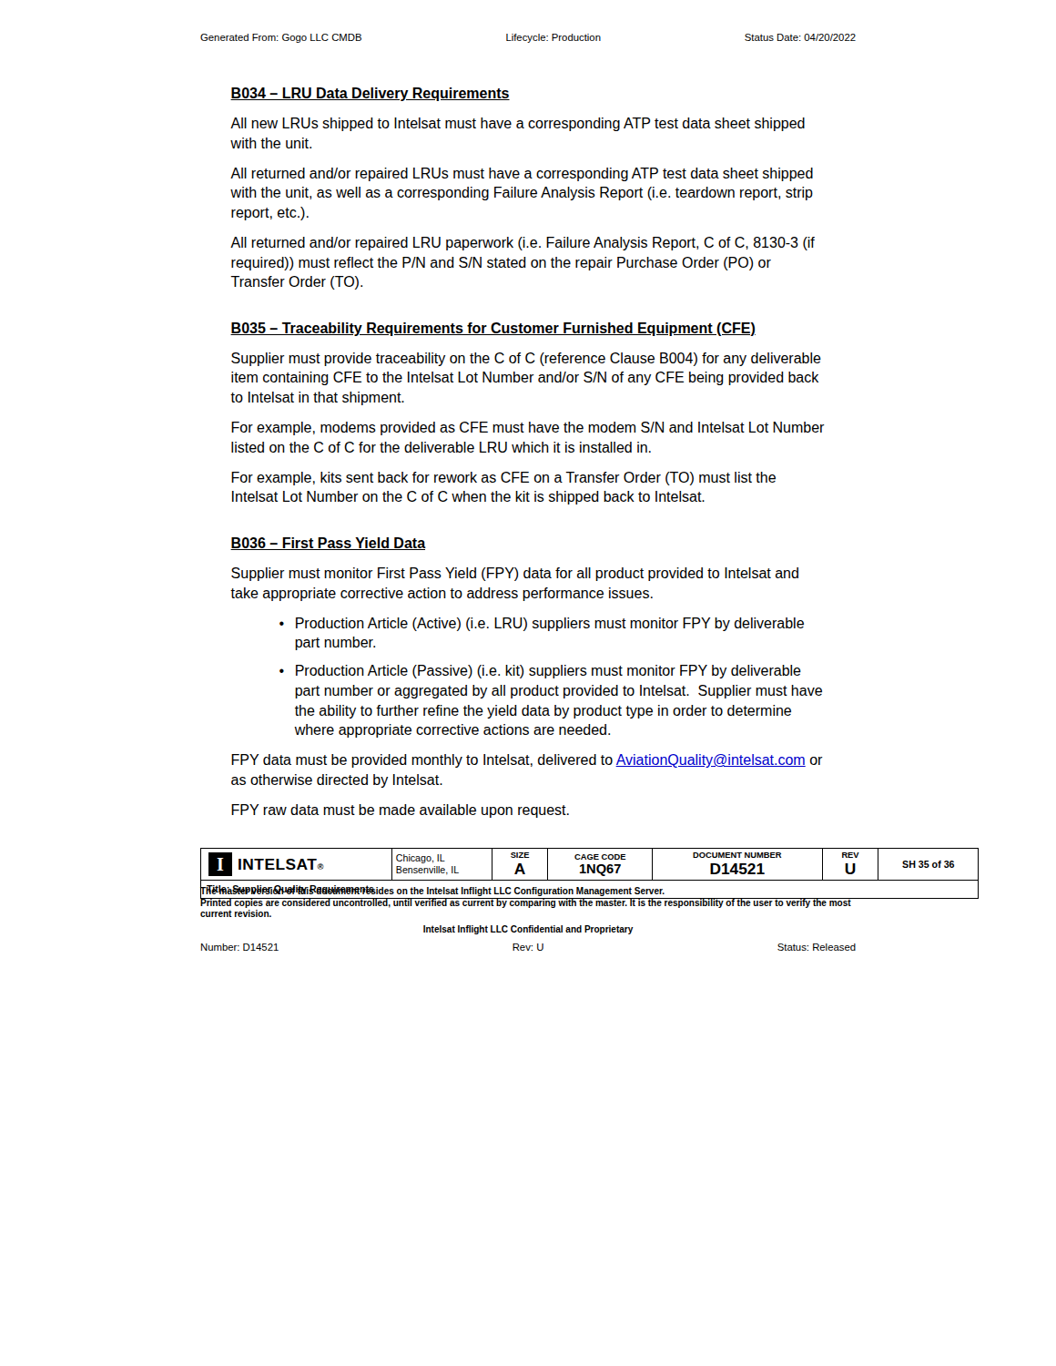Generated From: Gogo LLC CMDB
Lifecycle: Production
Status Date: 04/20/2022
B034 – LRU Data Delivery Requirements
All new LRUs shipped to Intelsat must have a corresponding ATP test data sheet shipped with the unit.
All returned and/or repaired LRUs must have a corresponding ATP test data sheet shipped with the unit, as well as a corresponding Failure Analysis Report (i.e. teardown report, strip report, etc.).
All returned and/or repaired LRU paperwork (i.e. Failure Analysis Report, C of C, 8130-3 (if required)) must reflect the P/N and S/N stated on the repair Purchase Order (PO) or Transfer Order (TO).
B035 – Traceability Requirements for Customer Furnished Equipment (CFE)
Supplier must provide traceability on the C of C (reference Clause B004) for any deliverable item containing CFE to the Intelsat Lot Number and/or S/N of any CFE being provided back to Intelsat in that shipment.
For example, modems provided as CFE must have the modem S/N and Intelsat Lot Number listed on the C of C for the deliverable LRU which it is installed in.
For example, kits sent back for rework as CFE on a Transfer Order (TO) must list the Intelsat Lot Number on the C of C when the kit is shipped back to Intelsat.
B036 – First Pass Yield Data
Supplier must monitor First Pass Yield (FPY) data for all product provided to Intelsat and take appropriate corrective action to address performance issues.
Production Article (Active) (i.e. LRU) suppliers must monitor FPY by deliverable part number.
Production Article (Passive) (i.e. kit) suppliers must monitor FPY by deliverable part number or aggregated by all product provided to Intelsat. Supplier must have the ability to further refine the yield data by product type in order to determine where appropriate corrective actions are needed.
FPY data must be provided monthly to Intelsat, delivered to AviationQuality@intelsat.com or as otherwise directed by Intelsat.
FPY raw data must be made available upon request.
| I INTELSAT ® | Chicago, IL Bensenville, IL | SIZE A | CAGE CODE 1NQ67 | DOCUMENT NUMBER D14521 | REV U | SH 35 of 36 |
| Title: Supplier Quality Requirements |
The master version of this document resides on the Intelsat Inflight LLC Configuration Management Server.
Printed copies are considered uncontrolled, until verified as current by comparing with the master. It is the responsibility of the user to verify the most current revision.
Intelsat Inflight LLC Confidential and Proprietary
Number: D14521
Rev: U
Status: Released